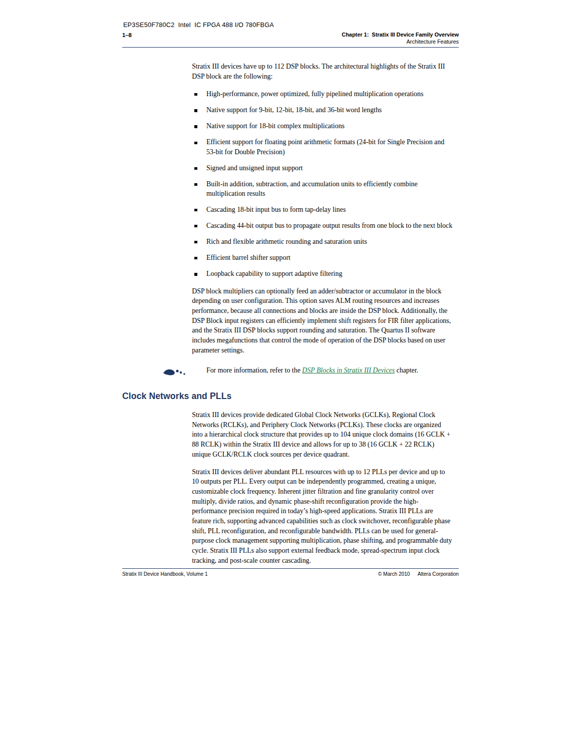EP3SE50F780C2 Intel IC FPGA 488 I/O 780FBGA
1–8
Chapter 1: Stratix III Device Family Overview
Architecture Features
Stratix III devices have up to 112 DSP blocks. The architectural highlights of the Stratix III DSP block are the following:
High-performance, power optimized, fully pipelined multiplication operations
Native support for 9-bit, 12-bit, 18-bit, and 36-bit word lengths
Native support for 18-bit complex multiplications
Efficient support for floating point arithmetic formats (24-bit for Single Precision and 53-bit for Double Precision)
Signed and unsigned input support
Built-in addition, subtraction, and accumulation units to efficiently combine multiplication results
Cascading 18-bit input bus to form tap-delay lines
Cascading 44-bit output bus to propagate output results from one block to the next block
Rich and flexible arithmetic rounding and saturation units
Efficient barrel shifter support
Loopback capability to support adaptive filtering
DSP block multipliers can optionally feed an adder/subtractor or accumulator in the block depending on user configuration. This option saves ALM routing resources and increases performance, because all connections and blocks are inside the DSP block. Additionally, the DSP Block input registers can efficiently implement shift registers for FIR filter applications, and the Stratix III DSP blocks support rounding and saturation. The Quartus II software includes megafunctions that control the mode of operation of the DSP blocks based on user parameter settings.
For more information, refer to the DSP Blocks in Stratix III Devices chapter.
Clock Networks and PLLs
Stratix III devices provide dedicated Global Clock Networks (GCLKs), Regional Clock Networks (RCLKs), and Periphery Clock Networks (PCLKs). These clocks are organized into a hierarchical clock structure that provides up to 104 unique clock domains (16 GCLK + 88 RCLK) within the Stratix III device and allows for up to 38 (16 GCLK + 22 RCLK) unique GCLK/RCLK clock sources per device quadrant.
Stratix III devices deliver abundant PLL resources with up to 12 PLLs per device and up to 10 outputs per PLL. Every output can be independently programmed, creating a unique, customizable clock frequency. Inherent jitter filtration and fine granularity control over multiply, divide ratios, and dynamic phase-shift reconfiguration provide the high-performance precision required in today’s high-speed applications. Stratix III PLLs are feature rich, supporting advanced capabilities such as clock switchover, reconfigurable phase shift, PLL reconfiguration, and reconfigurable bandwidth. PLLs can be used for general-purpose clock management supporting multiplication, phase shifting, and programmable duty cycle. Stratix III PLLs also support external feedback mode, spread-spectrum input clock tracking, and post-scale counter cascading.
Stratix III Device Handbook, Volume 1
© March 2010 Altera Corporation